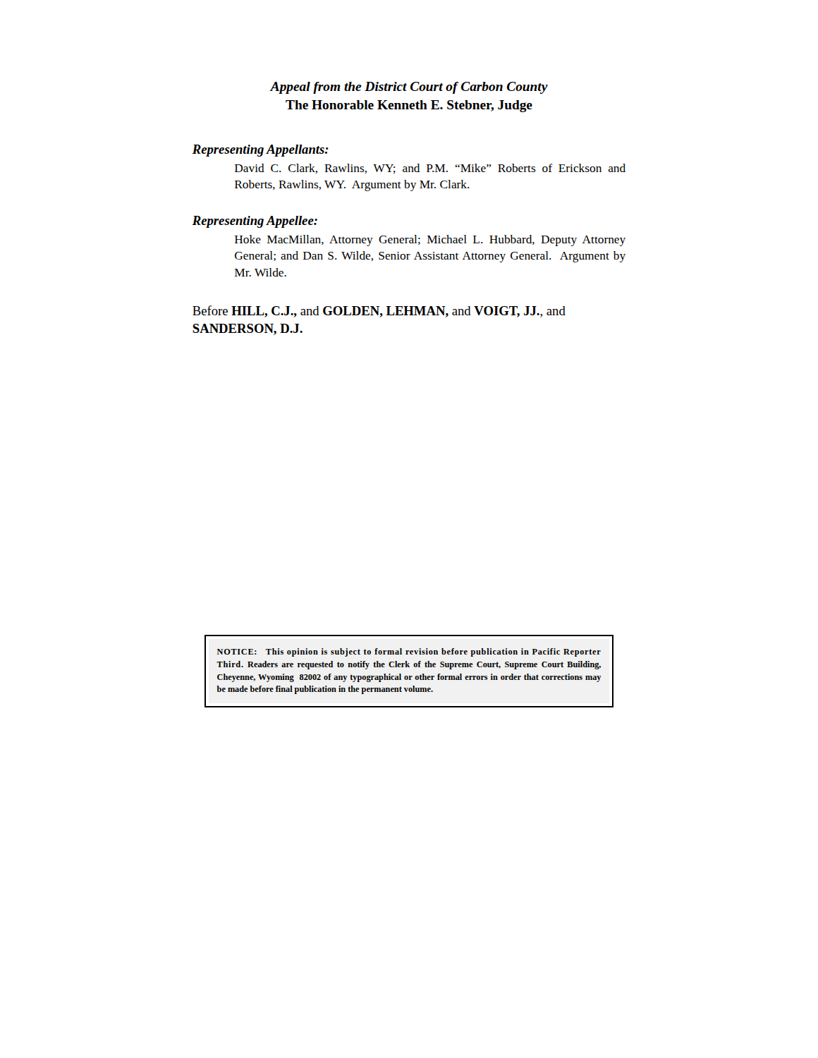Appeal from the District Court of Carbon County
The Honorable Kenneth E. Stebner, Judge
Representing Appellants:
David C. Clark, Rawlins, WY; and P.M. “Mike” Roberts of Erickson and Roberts, Rawlins, WY. Argument by Mr. Clark.
Representing Appellee:
Hoke MacMillan, Attorney General; Michael L. Hubbard, Deputy Attorney General; and Dan S. Wilde, Senior Assistant Attorney General. Argument by Mr. Wilde.
Before HILL, C.J., and GOLDEN, LEHMAN, and VOIGT, JJ., and SANDERSON, D.J.
NOTICE: This opinion is subject to formal revision before publication in Pacific Reporter Third. Readers are requested to notify the Clerk of the Supreme Court, Supreme Court Building, Cheyenne, Wyoming 82002 of any typographical or other formal errors in order that corrections may be made before final publication in the permanent volume.